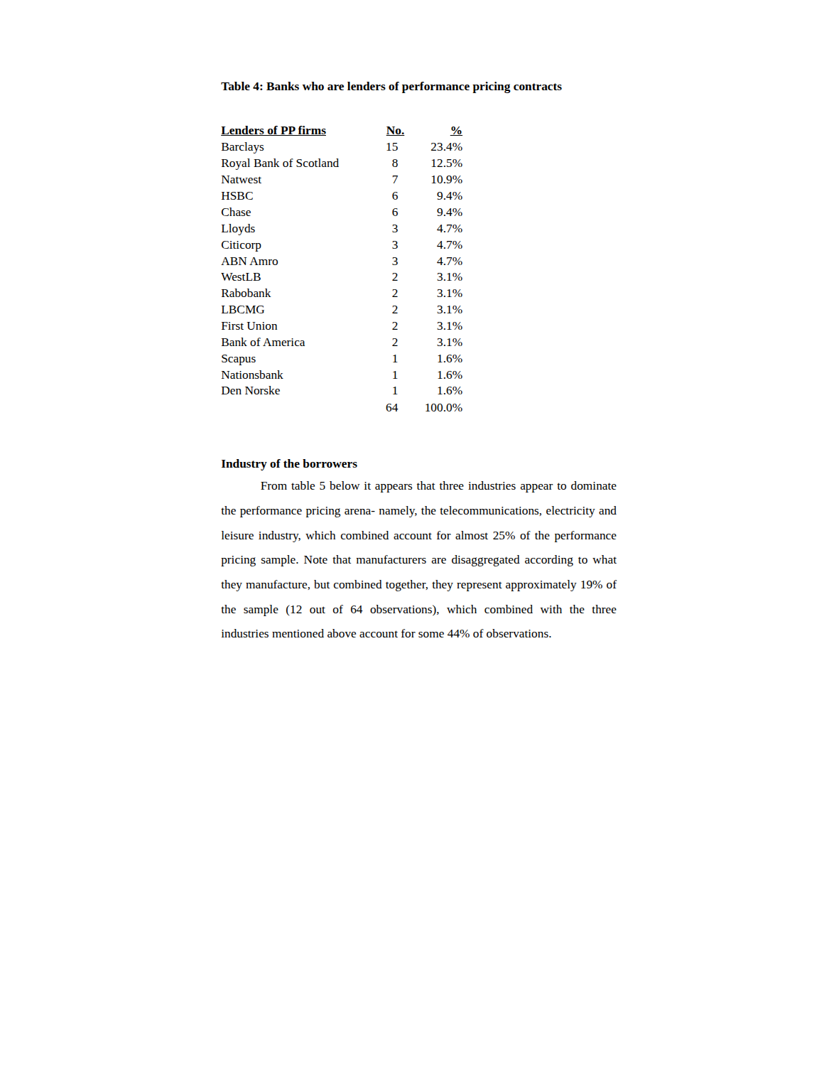Table 4: Banks who are lenders of performance pricing contracts
| Lenders of PP firms | No. | % |
| --- | --- | --- |
| Barclays | 15 | 23.4% |
| Royal Bank of Scotland | 8 | 12.5% |
| Natwest | 7 | 10.9% |
| HSBC | 6 | 9.4% |
| Chase | 6 | 9.4% |
| Lloyds | 3 | 4.7% |
| Citicorp | 3 | 4.7% |
| ABN Amro | 3 | 4.7% |
| WestLB | 2 | 3.1% |
| Rabobank | 2 | 3.1% |
| LBCMG | 2 | 3.1% |
| First Union | 2 | 3.1% |
| Bank of America | 2 | 3.1% |
| Scapus | 1 | 1.6% |
| Nationsbank | 1 | 1.6% |
| Den Norske | 1 | 1.6% |
| | 64 | 100.0% |
Industry of the borrowers
From table 5 below it appears that three industries appear to dominate the performance pricing arena- namely, the telecommunications, electricity and leisure industry, which combined account for almost 25% of the performance pricing sample. Note that manufacturers are disaggregated according to what they manufacture, but combined together, they represent approximately 19% of the sample (12 out of 64 observations), which combined with the three industries mentioned above account for some 44% of observations.